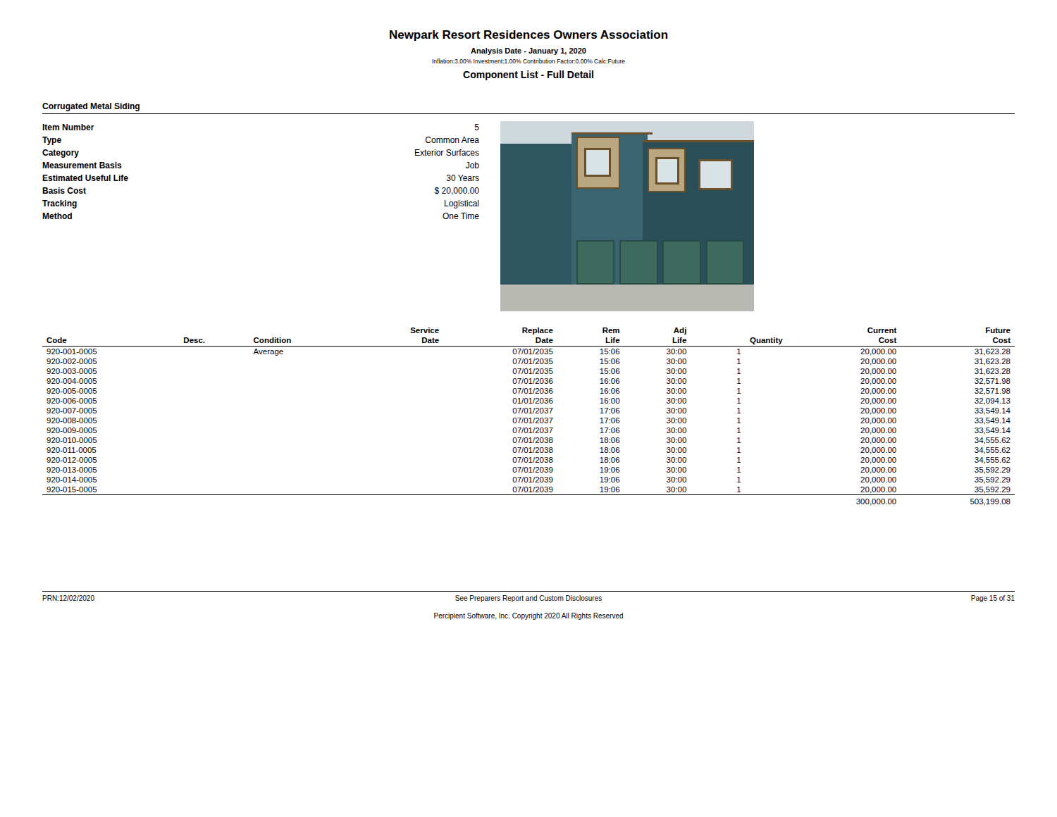Newpark Resort Residences Owners Association
Analysis Date - January 1, 2020
Inflation:3.00% Investment:1.00% Contribution Factor:0.00% Calc:Future
Component List - Full Detail
Corrugated Metal Siding
| Item Number | 5 |
| Type | Common Area |
| Category | Exterior Surfaces |
| Measurement Basis | Job |
| Estimated Useful Life | 30 Years |
| Basis Cost | $ 20,000.00 |
| Tracking | Logistical |
| Method | One Time |
| | | | Service | Replace | Rem | Adj | | Current | Future |
| --- | --- | --- | --- | --- | --- | --- | --- | --- | --- |
| Code | Desc. | Condition | Date | Date | Life | Life | Quantity | Cost | Cost |
| 920-001-0005 | | Average | | 07/01/2035 | 15:06 | 30:00 | 1 | 20,000.00 | 31,623.28 |
| 920-002-0005 | | | | 07/01/2035 | 15:06 | 30:00 | 1 | 20,000.00 | 31,623.28 |
| 920-003-0005 | | | | 07/01/2035 | 15:06 | 30:00 | 1 | 20,000.00 | 31,623.28 |
| 920-004-0005 | | | | 07/01/2036 | 16:06 | 30:00 | 1 | 20,000.00 | 32,571.98 |
| 920-005-0005 | | | | 07/01/2036 | 16:06 | 30:00 | 1 | 20,000.00 | 32,571.98 |
| 920-006-0005 | | | | 01/01/2036 | 16:00 | 30:00 | 1 | 20,000.00 | 32,094.13 |
| 920-007-0005 | | | | 07/01/2037 | 17:06 | 30:00 | 1 | 20,000.00 | 33,549.14 |
| 920-008-0005 | | | | 07/01/2037 | 17:06 | 30:00 | 1 | 20,000.00 | 33,549.14 |
| 920-009-0005 | | | | 07/01/2037 | 17:06 | 30:00 | 1 | 20,000.00 | 33,549.14 |
| 920-010-0005 | | | | 07/01/2038 | 18:06 | 30:00 | 1 | 20,000.00 | 34,555.62 |
| 920-011-0005 | | | | 07/01/2038 | 18:06 | 30:00 | 1 | 20,000.00 | 34,555.62 |
| 920-012-0005 | | | | 07/01/2038 | 18:06 | 30:00 | 1 | 20,000.00 | 34,555.62 |
| 920-013-0005 | | | | 07/01/2039 | 19:06 | 30:00 | 1 | 20,000.00 | 35,592.29 |
| 920-014-0005 | | | | 07/01/2039 | 19:06 | 30:00 | 1 | 20,000.00 | 35,592.29 |
| 920-015-0005 | | | | 07/01/2039 | 19:06 | 30:00 | 1 | 20,000.00 | 35,592.29 |
| | | | | | | | | 300,000.00 | 503,199.08 |
PRN:12/02/2020
See Preparers Report and Custom Disclosures
Page 15 of 31
Percipient Software, Inc. Copyright 2020 All Rights Reserved